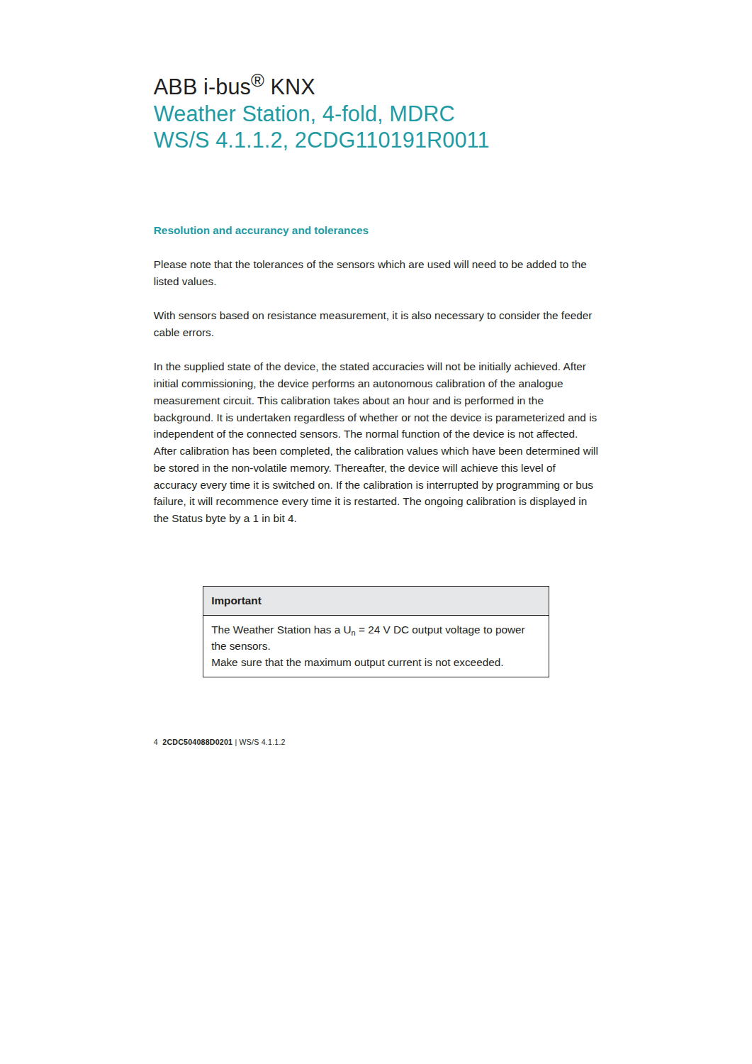ABB i-bus® KNX Weather Station, 4-fold, MDRC WS/S 4.1.1.2, 2CDG110191R0011
Resolution and accurancy and tolerances
Please note that the tolerances of the sensors which are used will need to be added to the listed values.
With sensors based on resistance measurement, it is also necessary to consider the feeder cable errors.
In the supplied state of the device, the stated accuracies will not be initially achieved. After initial commissioning, the device performs an autonomous calibration of the analogue measurement circuit. This calibration takes about an hour and is performed in the background. It is undertaken regardless of whether or not the device is parameterized and is independent of the connected sensors. The normal function of the device is not affected. After calibration has been completed, the calibration values which have been determined will be stored in the non-volatile memory. Thereafter, the device will achieve this level of accuracy every time it is switched on. If the calibration is interrupted by programming or bus failure, it will recommence every time it is restarted. The ongoing calibration is displayed in the Status byte by a 1 in bit 4.
| Important |
| --- |
| The Weather Station has a U n = 24 V DC output voltage to power the sensors. Make sure that the maximum output current is not exceeded. |
4 2CDC504088D0201 | WS/S 4.1.1.2